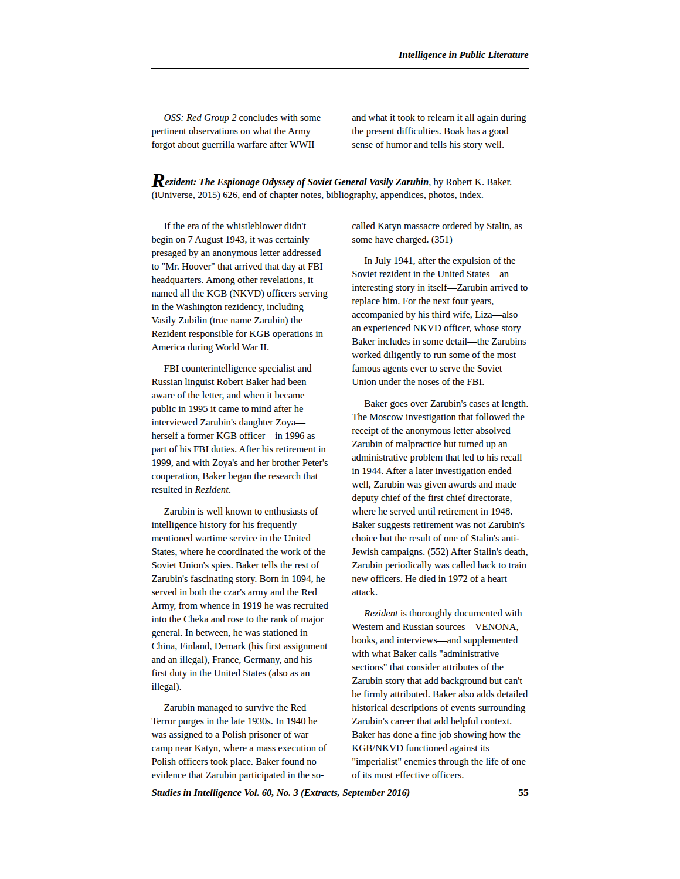Intelligence in Public Literature
OSS: Red Group 2 concludes with some pertinent observations on what the Army forgot about guerrilla warfare after WWII and what it took to relearn it all again during the present difficulties. Boak has a good sense of humor and tells his story well.
Rezident: The Espionage Odyssey of Soviet General Vasily Zarubin, by Robert K. Baker. (iUniverse, 2015) 626, end of chapter notes, bibliography, appendices, photos, index.
If the era of the whistleblower didn't begin on 7 August 1943, it was certainly presaged by an anonymous letter addressed to "Mr. Hoover" that arrived that day at FBI headquarters. Among other revelations, it named all the KGB (NKVD) officers serving in the Washington rezidency, including Vasily Zubilin (true name Zarubin) the Rezident responsible for KGB operations in America during World War II.
FBI counterintelligence specialist and Russian linguist Robert Baker had been aware of the letter, and when it became public in 1995 it came to mind after he interviewed Zarubin's daughter Zoya—herself a former KGB officer—in 1996 as part of his FBI duties. After his retirement in 1999, and with Zoya's and her brother Peter's cooperation, Baker began the research that resulted in Rezident.
Zarubin is well known to enthusiasts of intelligence history for his frequently mentioned wartime service in the United States, where he coordinated the work of the Soviet Union's spies. Baker tells the rest of Zarubin's fascinating story. Born in 1894, he served in both the czar's army and the Red Army, from whence in 1919 he was recruited into the Cheka and rose to the rank of major general. In between, he was stationed in China, Finland, Demark (his first assignment and an illegal), France, Germany, and his first duty in the United States (also as an illegal).
Zarubin managed to survive the Red Terror purges in the late 1930s. In 1940 he was assigned to a Polish prisoner of war camp near Katyn, where a mass execution of Polish officers took place. Baker found no evidence that Zarubin participated in the so-called Katyn massacre ordered by Stalin, as some have charged. (351)
In July 1941, after the expulsion of the Soviet rezident in the United States—an interesting story in itself—Zarubin arrived to replace him. For the next four years, accompanied by his third wife, Liza—also an experienced NKVD officer, whose story Baker includes in some detail—the Zarubins worked diligently to run some of the most famous agents ever to serve the Soviet Union under the noses of the FBI.
Baker goes over Zarubin's cases at length. The Moscow investigation that followed the receipt of the anonymous letter absolved Zarubin of malpractice but turned up an administrative problem that led to his recall in 1944. After a later investigation ended well, Zarubin was given awards and made deputy chief of the first chief directorate, where he served until retirement in 1948. Baker suggests retirement was not Zarubin's choice but the result of one of Stalin's anti-Jewish campaigns. (552) After Stalin's death, Zarubin periodically was called back to train new officers. He died in 1972 of a heart attack.
Rezident is thoroughly documented with Western and Russian sources—VENONA, books, and interviews—and supplemented with what Baker calls "administrative sections" that consider attributes of the Zarubin story that add background but can't be firmly attributed. Baker also adds detailed historical descriptions of events surrounding Zarubin's career that add helpful context. Baker has done a fine job showing how the KGB/NKVD functioned against its "imperialist" enemies through the life of one of its most effective officers.
Studies in Intelligence Vol. 60, No. 3 (Extracts, September 2016) 55